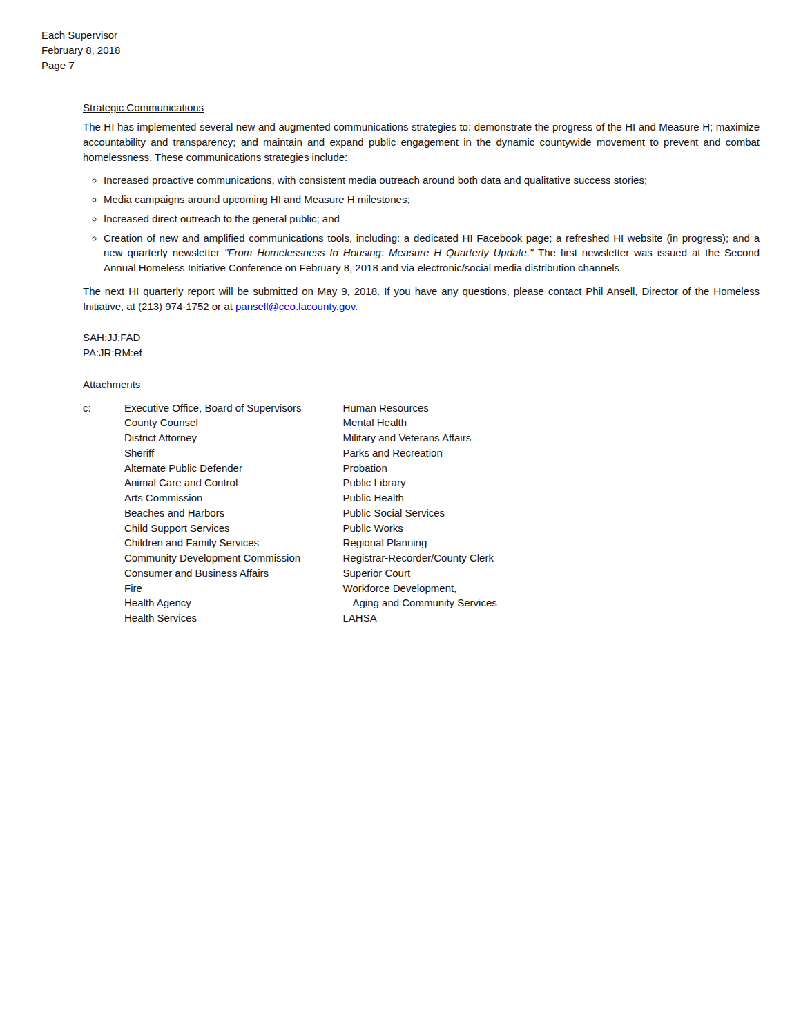Each Supervisor
February 8, 2018
Page 7
Strategic Communications
The HI has implemented several new and augmented communications strategies to: demonstrate the progress of the HI and Measure H; maximize accountability and transparency; and maintain and expand public engagement in the dynamic countywide movement to prevent and combat homelessness. These communications strategies include:
Increased proactive communications, with consistent media outreach around both data and qualitative success stories;
Media campaigns around upcoming HI and Measure H milestones;
Increased direct outreach to the general public; and
Creation of new and amplified communications tools, including: a dedicated HI Facebook page; a refreshed HI website (in progress); and a new quarterly newsletter "From Homelessness to Housing: Measure H Quarterly Update." The first newsletter was issued at the Second Annual Homeless Initiative Conference on February 8, 2018 and via electronic/social media distribution channels.
The next HI quarterly report will be submitted on May 9, 2018. If you have any questions, please contact Phil Ansell, Director of the Homeless Initiative, at (213) 974-1752 or at pansell@ceo.lacounty.gov.
SAH:JJ:FAD
PA:JR:RM:ef
Attachments
c:
Executive Office, Board of Supervisors
County Counsel
District Attorney
Sheriff
Alternate Public Defender
Animal Care and Control
Arts Commission
Beaches and Harbors
Child Support Services
Children and Family Services
Community Development Commission
Consumer and Business Affairs
Fire
Health Agency
Health Services
Human Resources
Mental Health
Military and Veterans Affairs
Parks and Recreation
Probation
Public Library
Public Health
Public Social Services
Public Works
Regional Planning
Registrar-Recorder/County Clerk
Superior Court
Workforce Development,Aging and Community Services
LAHSA